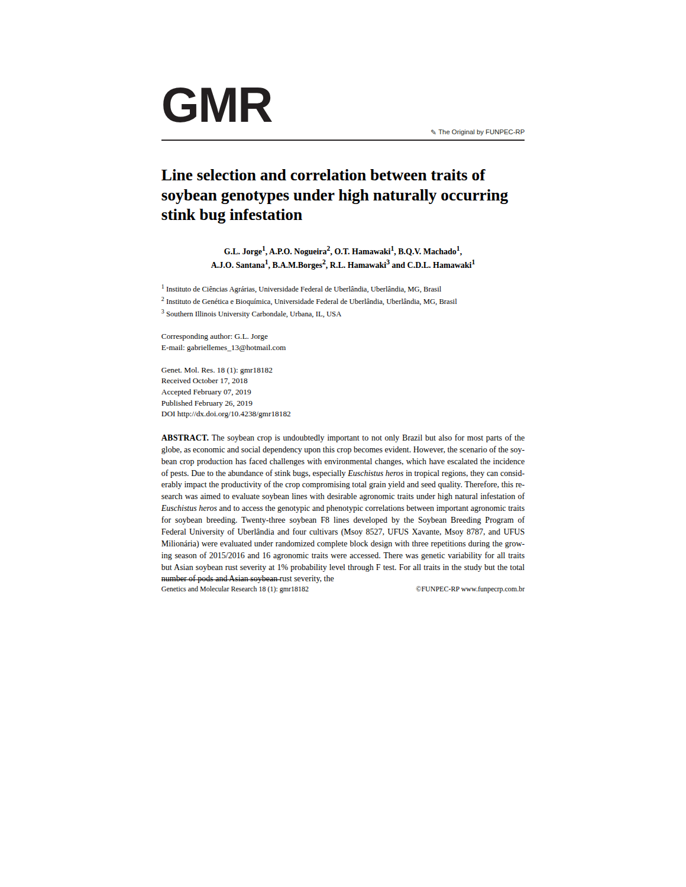GMR
✎The Original by FUNPEC-RP
Line selection and correlation between traits of soybean genotypes under high naturally occurring stink bug infestation
G.L. Jorge1, A.P.O. Nogueira2, O.T. Hamawaki1, B.Q.V. Machado1,
A.J.O. Santana1, B.A.M.Borges2, R.L. Hamawaki3 and C.D.L. Hamawaki1
1 Instituto de Ciências Agrárias, Universidade Federal de Uberlândia, Uberlândia, MG, Brasil
2 Instituto de Genética e Bioquímica, Universidade Federal de Uberlândia, Uberlândia, MG, Brasil
3 Southern Illinois University Carbondale, Urbana, IL, USA
Corresponding author: G.L. Jorge
E-mail: gabriellemes_13@hotmail.com
Genet. Mol. Res. 18 (1): gmr18182
Received October 17, 2018
Accepted February 07, 2019
Published February 26, 2019
DOI http://dx.doi.org/10.4238/gmr18182
ABSTRACT. The soybean crop is undoubtedly important to not only Brazil but also for most parts of the globe, as economic and social dependency upon this crop becomes evident. However, the scenario of the soybean crop production has faced challenges with environmental changes, which have escalated the incidence of pests. Due to the abundance of stink bugs, especially Euschistus heros in tropical regions, they can considerably impact the productivity of the crop compromising total grain yield and seed quality. Therefore, this research was aimed to evaluate soybean lines with desirable agronomic traits under high natural infestation of Euschistus heros and to access the genotypic and phenotypic correlations between important agronomic traits for soybean breeding. Twenty-three soybean F8 lines developed by the Soybean Breeding Program of Federal University of Uberlândia and four cultivars (Msoy 8527, UFUS Xavante, Msoy 8787, and UFUS Milionária) were evaluated under randomized complete block design with three repetitions during the growing season of 2015/2016 and 16 agronomic traits were accessed. There was genetic variability for all traits but Asian soybean rust severity at 1% probability level through F test. For all traits in the study but the total number of pods and Asian soybean rust severity, the
Genetics and Molecular Research 18 (1): gmr18182
©FUNPEC-RP www.funpecrp.com.br